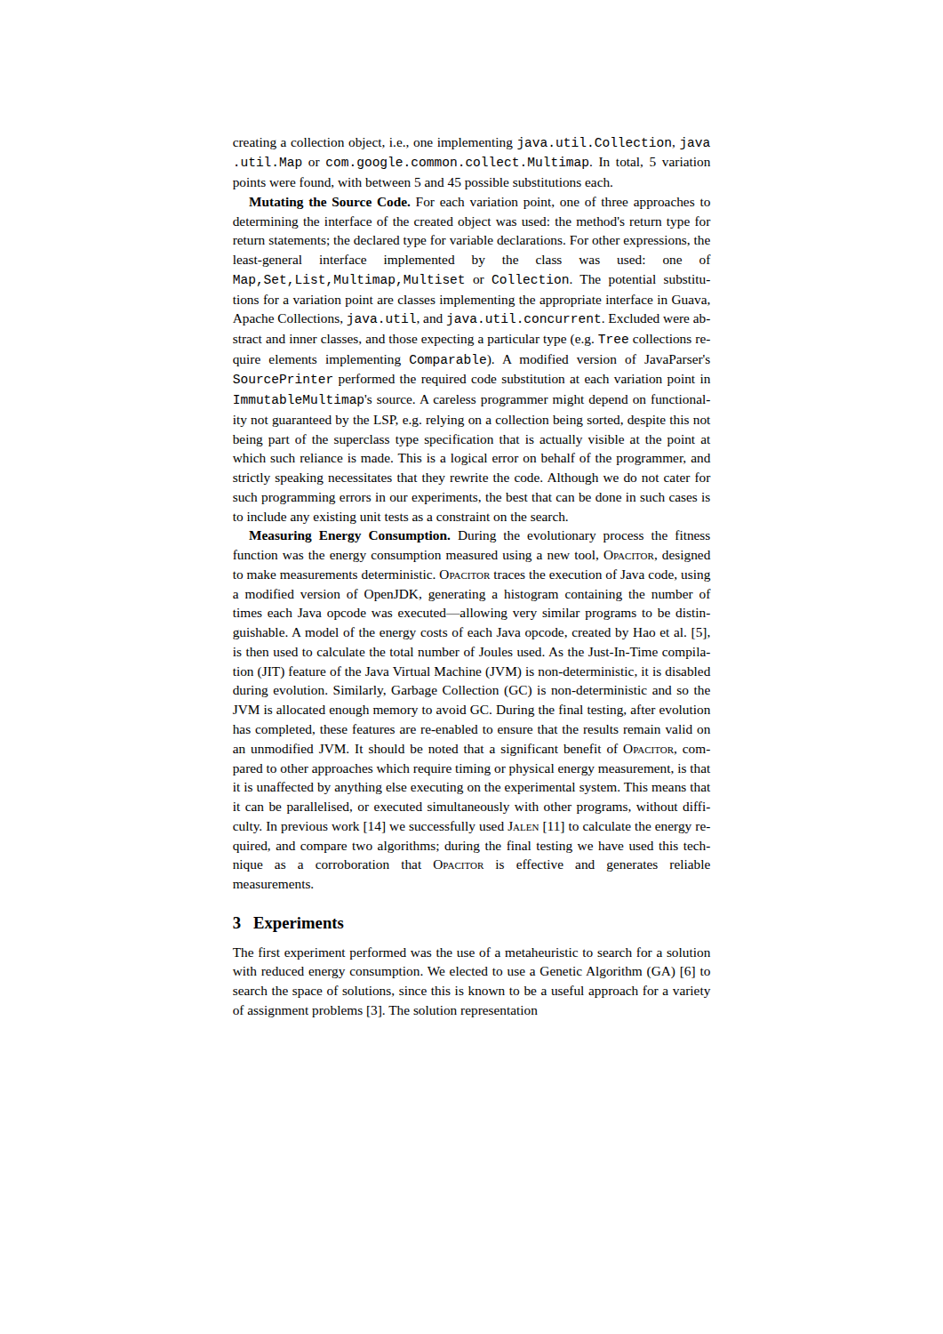creating a collection object, i.e., one implementing java.util.Collection, java.util.Map or com.google.common.collect.Multimap. In total, 5 variation points were found, with between 5 and 45 possible substitutions each.
Mutating the Source Code. For each variation point, one of three approaches to determining the interface of the created object was used: the method's return type for return statements; the declared type for variable declarations. For other expressions, the least-general interface implemented by the class was used: one of Map,Set,List,Multimap,Multiset or Collection. The potential substitutions for a variation point are classes implementing the appropriate interface in Guava, Apache Collections, java.util, and java.util.concurrent. Excluded were abstract and inner classes, and those expecting a particular type (e.g. Tree collections require elements implementing Comparable). A modified version of JavaParser's SourcePrinter performed the required code substitution at each variation point in ImmutableMultimap's source. A careless programmer might depend on functionality not guaranteed by the LSP, e.g. relying on a collection being sorted, despite this not being part of the superclass type specification that is actually visible at the point at which such reliance is made. This is a logical error on behalf of the programmer, and strictly speaking necessitates that they rewrite the code. Although we do not cater for such programming errors in our experiments, the best that can be done in such cases is to include any existing unit tests as a constraint on the search.
Measuring Energy Consumption. During the evolutionary process the fitness function was the energy consumption measured using a new tool, Opacitor, designed to make measurements deterministic. Opacitor traces the execution of Java code, using a modified version of OpenJDK, generating a histogram containing the number of times each Java opcode was executed—allowing very similar programs to be distinguishable. A model of the energy costs of each Java opcode, created by Hao et al. [5], is then used to calculate the total number of Joules used. As the Just-In-Time compilation (JIT) feature of the Java Virtual Machine (JVM) is non-deterministic, it is disabled during evolution. Similarly, Garbage Collection (GC) is non-deterministic and so the JVM is allocated enough memory to avoid GC. During the final testing, after evolution has completed, these features are re-enabled to ensure that the results remain valid on an unmodified JVM. It should be noted that a significant benefit of Opacitor, compared to other approaches which require timing or physical energy measurement, is that it is unaffected by anything else executing on the experimental system. This means that it can be parallelised, or executed simultaneously with other programs, without difficulty. In previous work [14] we successfully used Jalen [11] to calculate the energy required, and compare two algorithms; during the final testing we have used this technique as a corroboration that Opacitor is effective and generates reliable measurements.
3 Experiments
The first experiment performed was the use of a metaheuristic to search for a solution with reduced energy consumption. We elected to use a Genetic Algorithm (GA) [6] to search the space of solutions, since this is known to be a useful approach for a variety of assignment problems [3]. The solution representation